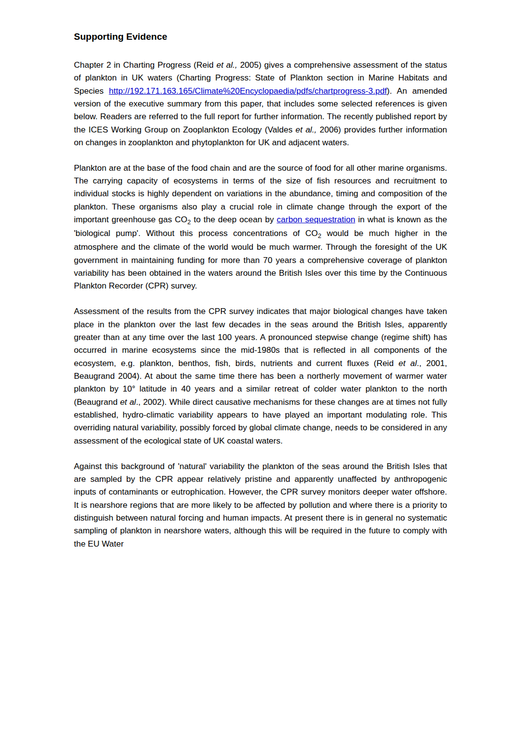Supporting Evidence
Chapter 2 in Charting Progress (Reid et al., 2005) gives a comprehensive assessment of the status of plankton in UK waters (Charting Progress: State of Plankton section in Marine Habitats and Species http://192.171.163.165/Climate%20Encyclopaedia/pdfs/chartprogress-3.pdf). An amended version of the executive summary from this paper, that includes some selected references is given below. Readers are referred to the full report for further information. The recently published report by the ICES Working Group on Zooplankton Ecology (Valdes et al., 2006) provides further information on changes in zooplankton and phytoplankton for UK and adjacent waters.
Plankton are at the base of the food chain and are the source of food for all other marine organisms. The carrying capacity of ecosystems in terms of the size of fish resources and recruitment to individual stocks is highly dependent on variations in the abundance, timing and composition of the plankton. These organisms also play a crucial role in climate change through the export of the important greenhouse gas CO2 to the deep ocean by carbon sequestration in what is known as the 'biological pump'. Without this process concentrations of CO2 would be much higher in the atmosphere and the climate of the world would be much warmer. Through the foresight of the UK government in maintaining funding for more than 70 years a comprehensive coverage of plankton variability has been obtained in the waters around the British Isles over this time by the Continuous Plankton Recorder (CPR) survey.
Assessment of the results from the CPR survey indicates that major biological changes have taken place in the plankton over the last few decades in the seas around the British Isles, apparently greater than at any time over the last 100 years. A pronounced stepwise change (regime shift) has occurred in marine ecosystems since the mid-1980s that is reflected in all components of the ecosystem, e.g. plankton, benthos, fish, birds, nutrients and current fluxes (Reid et al., 2001, Beaugrand 2004). At about the same time there has been a northerly movement of warmer water plankton by 10° latitude in 40 years and a similar retreat of colder water plankton to the north (Beaugrand et al., 2002). While direct causative mechanisms for these changes are at times not fully established, hydro-climatic variability appears to have played an important modulating role. This overriding natural variability, possibly forced by global climate change, needs to be considered in any assessment of the ecological state of UK coastal waters.
Against this background of 'natural' variability the plankton of the seas around the British Isles that are sampled by the CPR appear relatively pristine and apparently unaffected by anthropogenic inputs of contaminants or eutrophication. However, the CPR survey monitors deeper water offshore. It is nearshore regions that are more likely to be affected by pollution and where there is a priority to distinguish between natural forcing and human impacts. At present there is in general no systematic sampling of plankton in nearshore waters, although this will be required in the future to comply with the EU Water